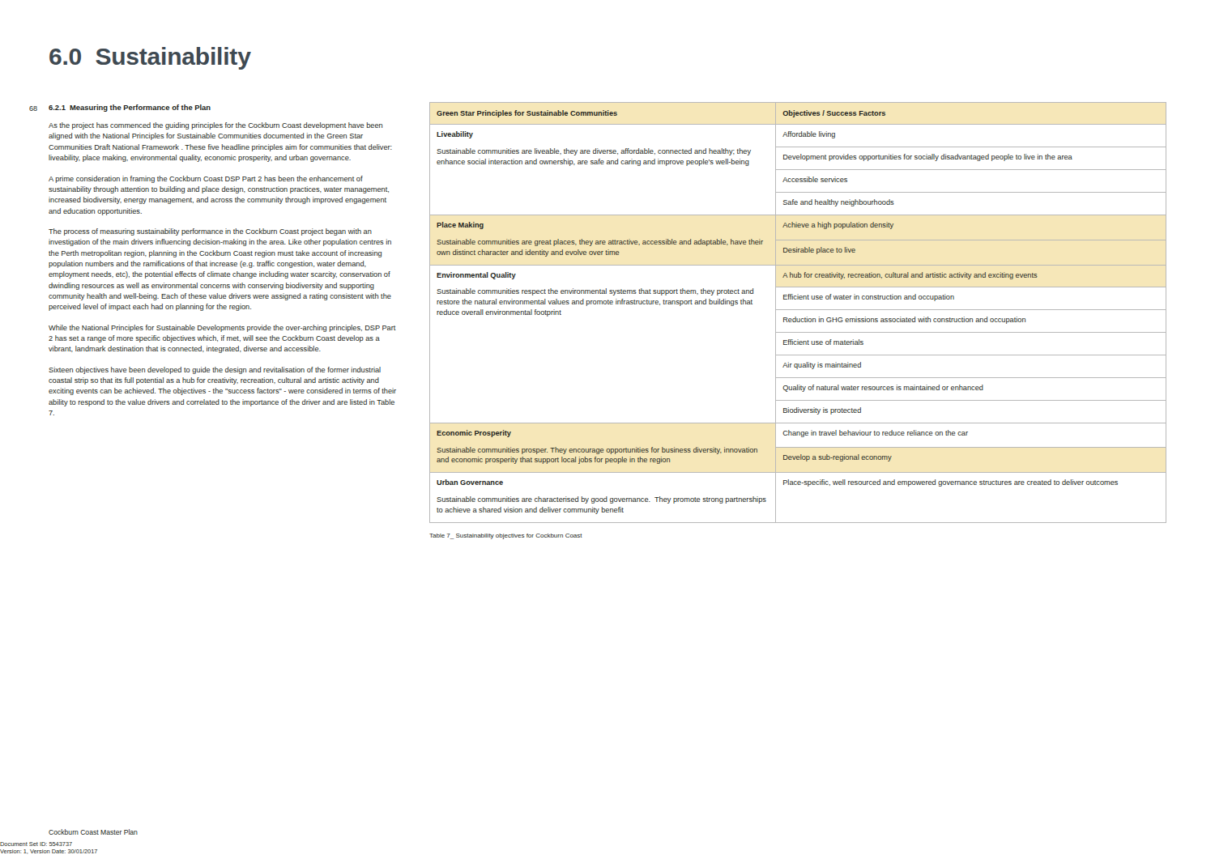6.0 Sustainability
68
6.2.1 Measuring the Performance of the Plan
As the project has commenced the guiding principles for the Cockburn Coast development have been aligned with the National Principles for Sustainable Communities documented in the Green Star Communities Draft National Framework . These five headline principles aim for communities that deliver: liveability, place making, environmental quality, economic prosperity, and urban governance.
A prime consideration in framing the Cockburn Coast DSP Part 2 has been the enhancement of sustainability through attention to building and place design, construction practices, water management, increased biodiversity, energy management, and across the community through improved engagement and education opportunities.
The process of measuring sustainability performance in the Cockburn Coast project began with an investigation of the main drivers influencing decision-making in the area. Like other population centres in the Perth metropolitan region, planning in the Cockburn Coast region must take account of increasing population numbers and the ramifications of that increase (e.g. traffic congestion, water demand, employment needs, etc), the potential effects of climate change including water scarcity, conservation of dwindling resources as well as environmental concerns with conserving biodiversity and supporting community health and well-being. Each of these value drivers were assigned a rating consistent with the perceived level of impact each had on planning for the region.
While the National Principles for Sustainable Developments provide the over-arching principles, DSP Part 2 has set a range of more specific objectives which, if met, will see the Cockburn Coast develop as a vibrant, landmark destination that is connected, integrated, diverse and accessible.
Sixteen objectives have been developed to guide the design and revitalisation of the former industrial coastal strip so that its full potential as a hub for creativity, recreation, cultural and artistic activity and exciting events can be achieved. The objectives - the "success factors" - were considered in terms of their ability to respond to the value drivers and correlated to the importance of the driver and are listed in Table 7.
| Green Star Principles for Sustainable Communities | Objectives / Success Factors |
| --- | --- |
| Liveability Sustainable communities are liveable, they are diverse, affordable, connected and healthy; they enhance social interaction and ownership, are safe and caring and improve people's well-being | Affordable living |
| Development provides opportunities for socially disadvantaged people to live in the area |
| Accessible services |
| Safe and healthy neighbourhoods |
| Place Making Sustainable communities are great places, they are attractive, accessible and adaptable, have their own distinct character and identity and evolve over time | Achieve a high population density |
| Desirable place to live |
| Environmental Quality Sustainable communities respect the environmental systems that support them, they protect and restore the natural environmental values and promote infrastructure, transport and buildings that reduce overall environmental footprint | A hub for creativity, recreation, cultural and artistic activity and exciting events |
| Efficient use of water in construction and occupation |
| Reduction in GHG emissions associated with construction and occupation |
| Efficient use of materials |
| Air quality is maintained |
| Quality of natural water resources is maintained or enhanced |
| Biodiversity is protected |
| Economic Prosperity Sustainable communities prosper. They encourage opportunities for business diversity, innovation and economic prosperity that support local jobs for people in the region | Change in travel behaviour to reduce reliance on the car |
| Develop a sub-regional economy |
| Urban Governance Sustainable communities are characterised by good governance. They promote strong partnerships to achieve a shared vision and deliver community benefit | Place-specific, well resourced and empowered governance structures are created to deliver outcomes |
Table 7_ Sustainability objectives for Cockburn Coast
Cockburn Coast Master Plan
Document Set ID: 5543737
Version: 1, Version Date: 30/01/2017